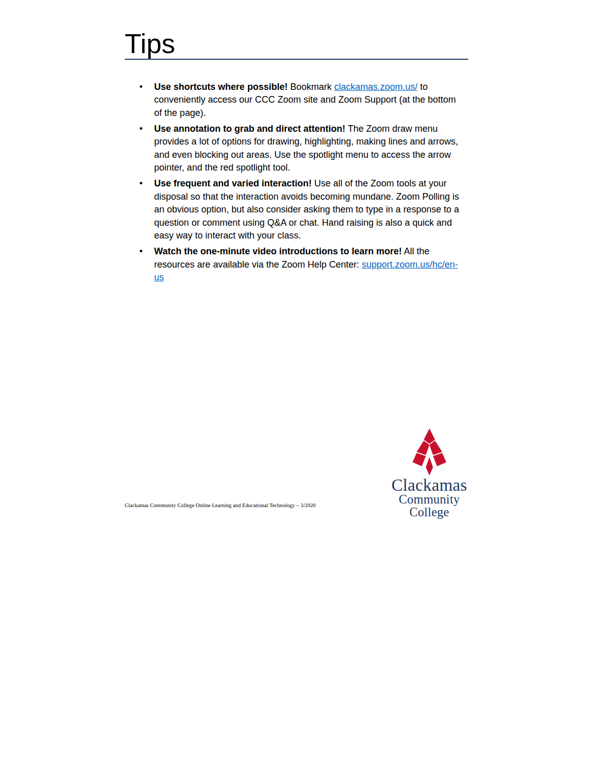Tips
Use shortcuts where possible! Bookmark clackamas.zoom.us/ to conveniently access our CCC Zoom site and Zoom Support (at the bottom of the page).
Use annotation to grab and direct attention! The Zoom draw menu provides a lot of options for drawing, highlighting, making lines and arrows, and even blocking out areas. Use the spotlight menu to access the arrow pointer, and the red spotlight tool.
Use frequent and varied interaction! Use all of the Zoom tools at your disposal so that the interaction avoids becoming mundane. Zoom Polling is an obvious option, but also consider asking them to type in a response to a question or comment using Q&A or chat. Hand raising is also a quick and easy way to interact with your class.
Watch the one-minute video introductions to learn more! All the resources are available via the Zoom Help Center: support.zoom.us/hc/en-us
Clackamas Community College Online Learning and Educational Technology – 3/2020
Clackamas Community College